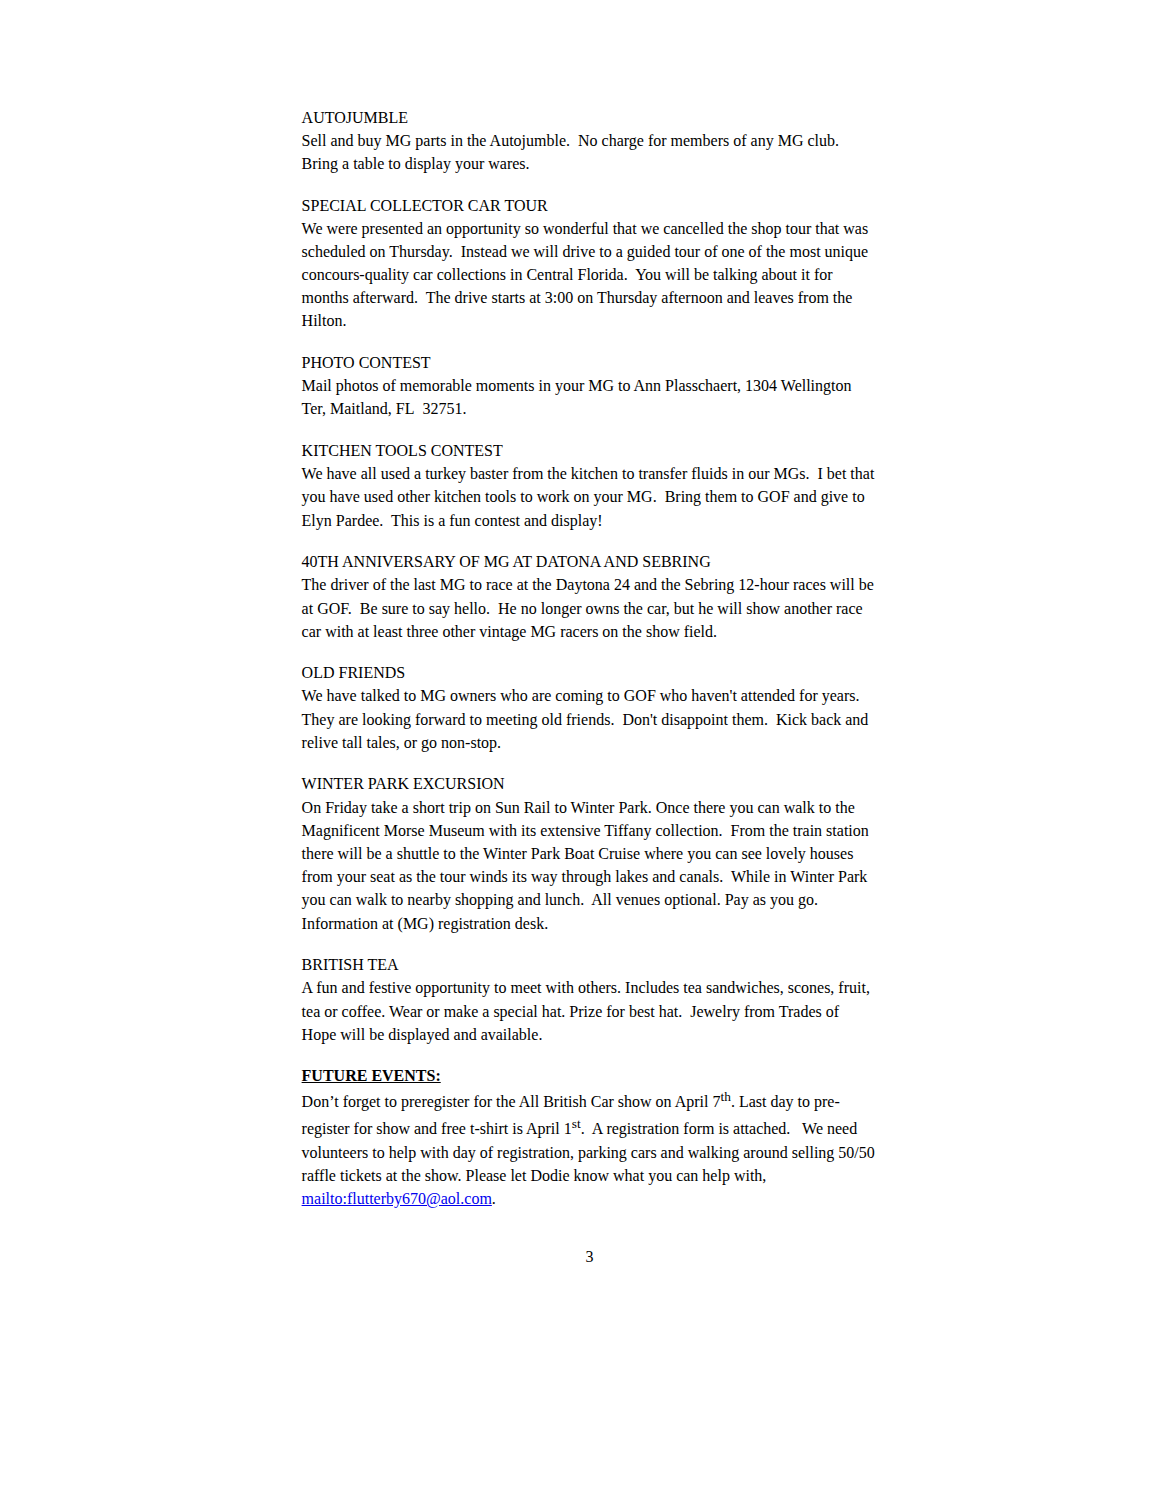Autojumble
Sell and buy MG parts in the Autojumble. No charge for members of any MG club. Bring a table to display your wares.
Special Collector Car Tour
We were presented an opportunity so wonderful that we cancelled the shop tour that was scheduled on Thursday. Instead we will drive to a guided tour of one of the most unique concours-quality car collections in Central Florida. You will be talking about it for months afterward. The drive starts at 3:00 on Thursday afternoon and leaves from the Hilton.
Photo Contest
Mail photos of memorable moments in your MG to Ann Plasschaert, 1304 Wellington Ter, Maitland, FL 32751.
Kitchen Tools Contest
We have all used a turkey baster from the kitchen to transfer fluids in our MGs. I bet that you have used other kitchen tools to work on your MG. Bring them to GOF and give to Elyn Pardee. This is a fun contest and display!
40th Anniversary of MG at Datona and Sebring
The driver of the last MG to race at the Daytona 24 and the Sebring 12-hour races will be at GOF. Be sure to say hello. He no longer owns the car, but he will show another race car with at least three other vintage MG racers on the show field.
Old Friends
We have talked to MG owners who are coming to GOF who haven't attended for years. They are looking forward to meeting old friends. Don't disappoint them. Kick back and relive tall tales, or go non-stop.
Winter Park Excursion
On Friday take a short trip on Sun Rail to Winter Park. Once there you can walk to the Magnificent Morse Museum with its extensive Tiffany collection. From the train station there will be a shuttle to the Winter Park Boat Cruise where you can see lovely houses from your seat as the tour winds its way through lakes and canals. While in Winter Park you can walk to nearby shopping and lunch. All venues optional. Pay as you go. Information at (MG) registration desk.
British Tea
A fun and festive opportunity to meet with others. Includes tea sandwiches, scones, fruit, tea or coffee. Wear or make a special hat. Prize for best hat. Jewelry from Trades of Hope will be displayed and available.
Future Events:
Don’t forget to preregister for the All British Car show on April 7th. Last day to pre-register for show and free t-shirt is April 1st. A registration form is attached. We need volunteers to help with day of registration, parking cars and walking around selling 50/50 raffle tickets at the show. Please let Dodie know what you can help with, mailto:flutterby670@aol.com.
3